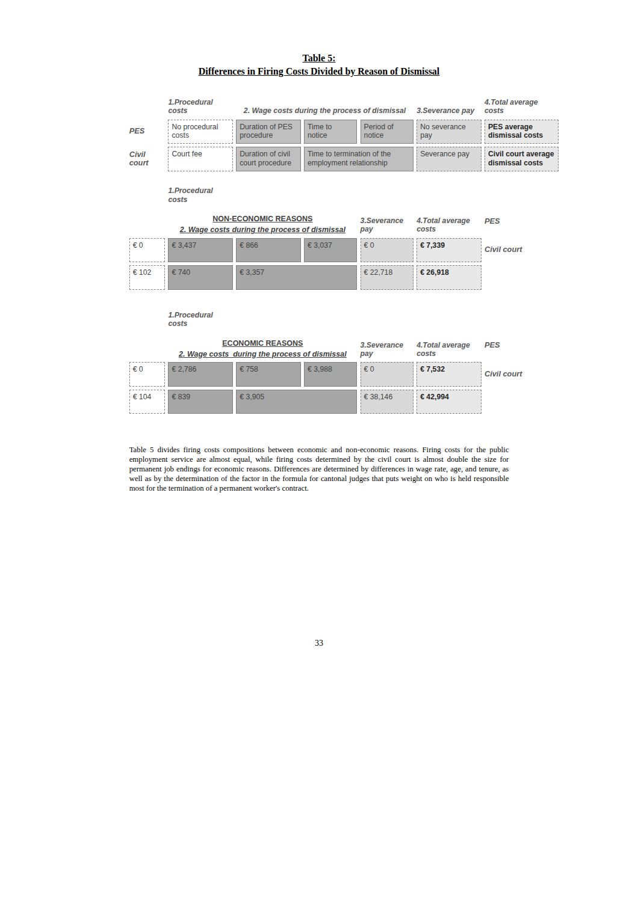Table 5: Differences in Firing Costs Divided by Reason of Dismissal
1.Procedural costs
2. Wage costs during the process of dismissal
3.Severance pay
4.Total average costs
PES
No procedural costs
Duration of PES procedure
Time to notice
Period of notice
No severance pay
PES average dismissal costs
Civil court
Court fee
Duration of civil court procedure
Time to termination of the employment relationship
Severance pay
Civil court average dismissal costs
1.Procedural costs
NON-ECONOMIC REASONS
2. Wage costs during the process of dismissal
3.Severance pay
4.Total average costs
PES
€ 0
€ 3,437
€ 866
€ 3,037
€ 0
€ 7,339
Civil court
€ 102
€ 740
€ 3,357
€ 22,718
€ 26,918
1.Procedural costs
ECONOMIC REASONS
2. Wage costs during the process of dismissal
3.Severance pay
4.Total average costs
PES
€ 0
€ 2,786
€ 758
€ 3,988
€ 0
€ 7,532
Civil court
€ 104
€ 839
€ 3,905
€ 38,146
€ 42,994
Table 5 divides firing costs compositions between economic and non-economic reasons. Firing costs for the public employment service are almost equal, while firing costs determined by the civil court is almost double the size for permanent job endings for economic reasons. Differences are determined by differences in wage rate, age, and tenure, as well as by the determination of the factor in the formula for cantonal judges that puts weight on who is held responsible most for the termination of a permanent worker's contract.
33